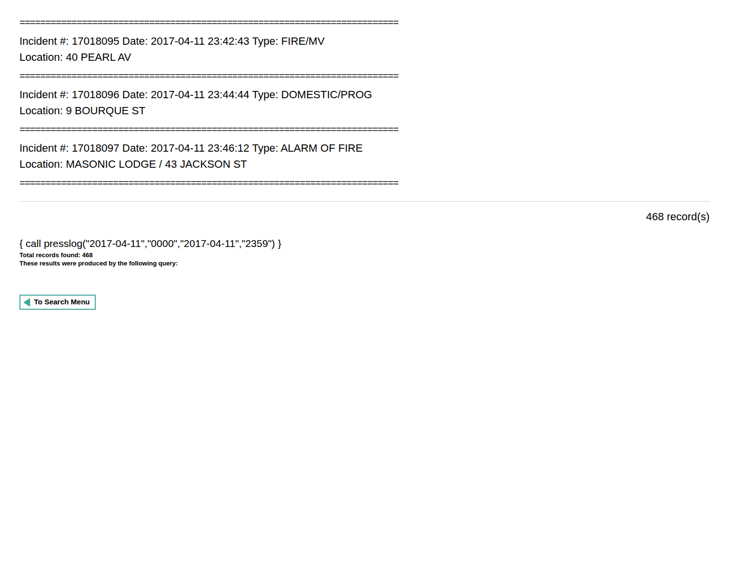=========================================================================
Incident #: 17018095 Date: 2017-04-11 23:42:43 Type: FIRE/MV
Location: 40 PEARL AV
=========================================================================
Incident #: 17018096 Date: 2017-04-11 23:44:44 Type: DOMESTIC/PROG
Location: 9 BOURQUE ST
=========================================================================
Incident #: 17018097 Date: 2017-04-11 23:46:12 Type: ALARM OF FIRE
Location: MASONIC LODGE / 43 JACKSON ST
=========================================================================
468 record(s)
{ call presslog("2017-04-11","0000","2017-04-11","2359") }
Total records found: 468
These results were produced by the following query:
To Search Menu